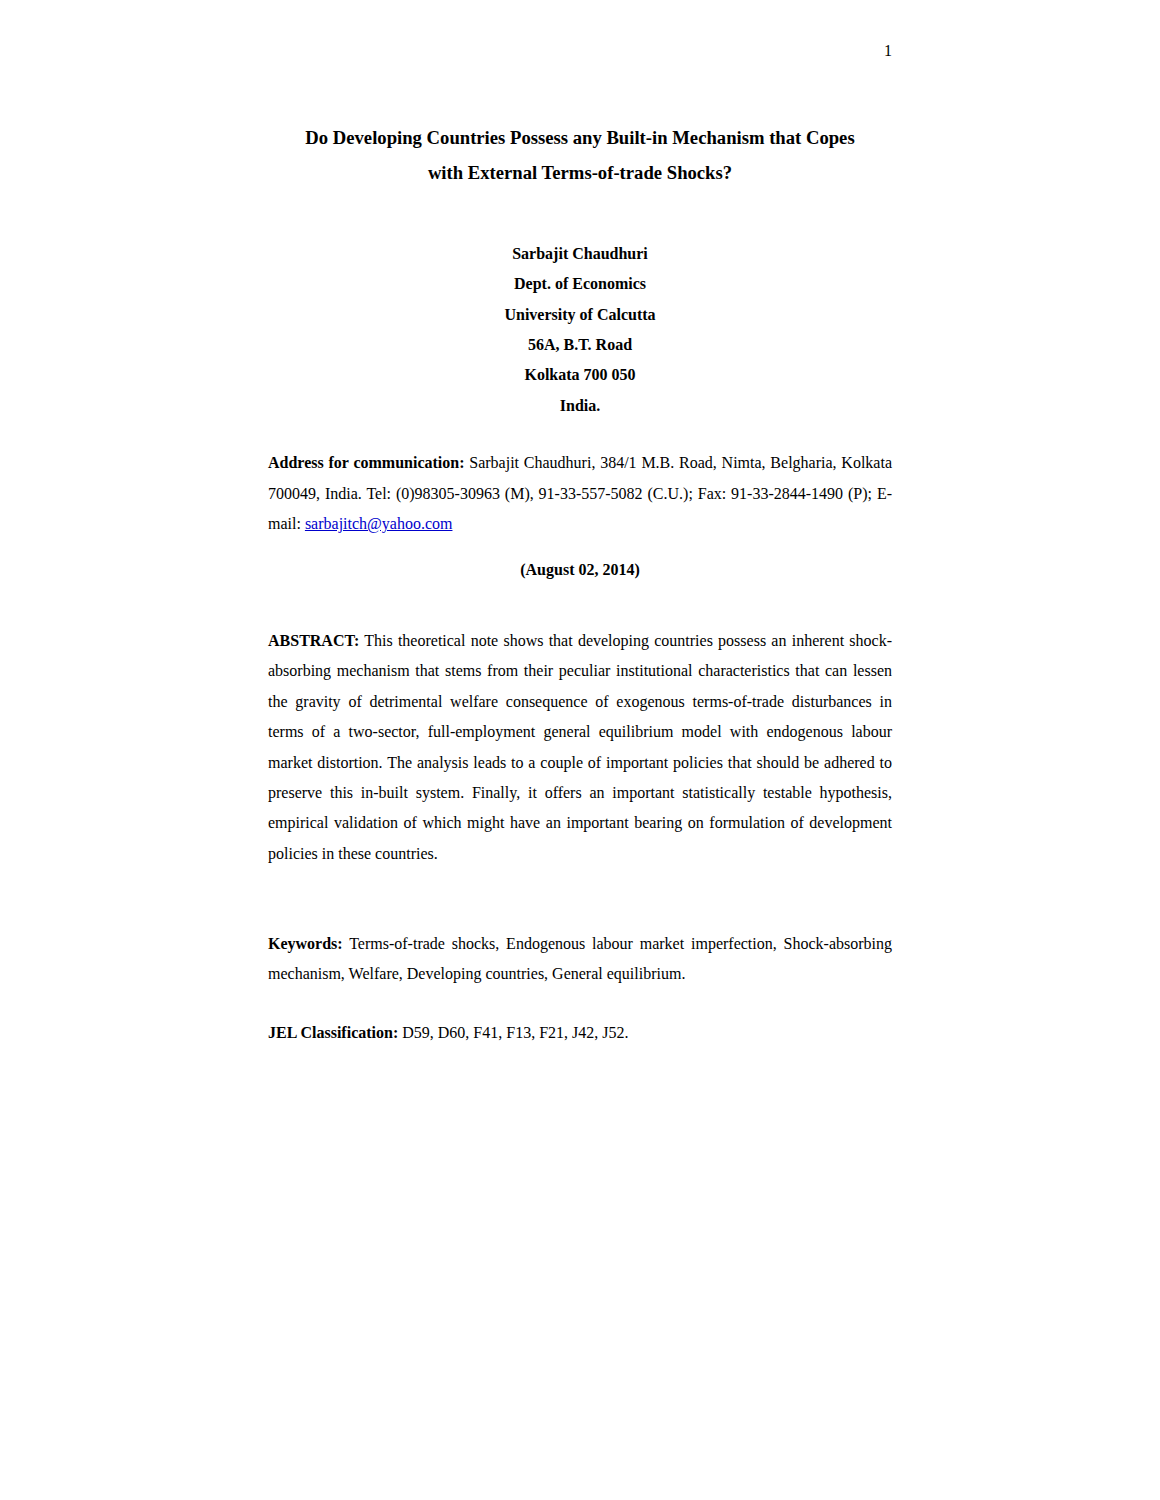1
Do Developing Countries Possess any Built-in Mechanism that Copes with External Terms-of-trade Shocks?
Sarbajit Chaudhuri
Dept. of Economics
University of Calcutta
56A, B.T. Road
Kolkata 700 050
India.
Address for communication: Sarbajit Chaudhuri, 384/1 M.B. Road, Nimta, Belgharia, Kolkata 700049, India. Tel: (0)98305-30963 (M), 91-33-557-5082 (C.U.); Fax: 91-33-2844-1490 (P); E-mail: sarbajitch@yahoo.com
(August 02, 2014)
ABSTRACT: This theoretical note shows that developing countries possess an inherent shock-absorbing mechanism that stems from their peculiar institutional characteristics that can lessen the gravity of detrimental welfare consequence of exogenous terms-of-trade disturbances in terms of a two-sector, full-employment general equilibrium model with endogenous labour market distortion. The analysis leads to a couple of important policies that should be adhered to preserve this in-built system. Finally, it offers an important statistically testable hypothesis, empirical validation of which might have an important bearing on formulation of development policies in these countries.
Keywords: Terms-of-trade shocks, Endogenous labour market imperfection, Shock-absorbing mechanism, Welfare, Developing countries, General equilibrium.
JEL Classification: D59, D60, F41, F13, F21, J42, J52.